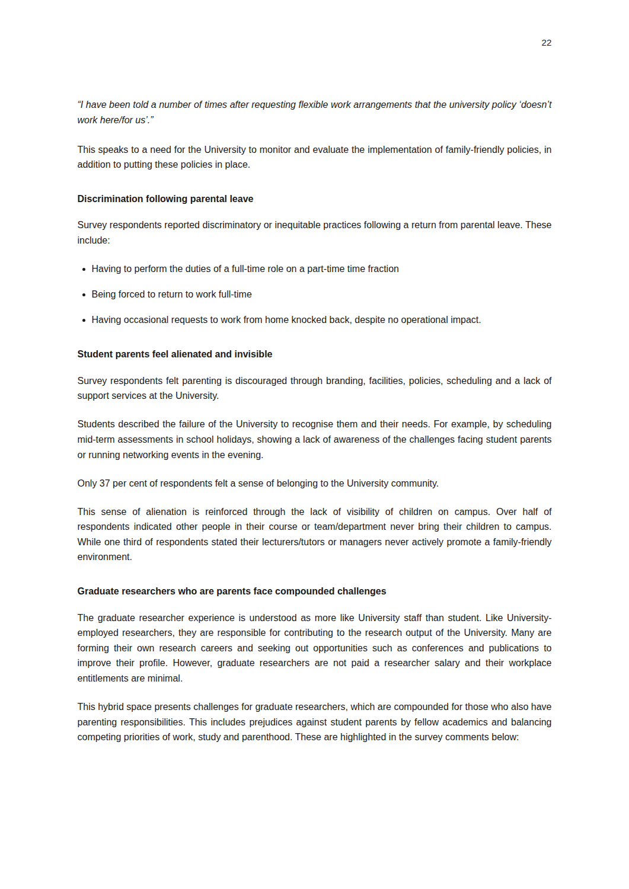22
“I have been told a number of times after requesting flexible work arrangements that the university policy ‘doesn’t work here/for us’.”
This speaks to a need for the University to monitor and evaluate the implementation of family-friendly policies, in addition to putting these policies in place.
Discrimination following parental leave
Survey respondents reported discriminatory or inequitable practices following a return from parental leave. These include:
Having to perform the duties of a full-time role on a part-time time fraction
Being forced to return to work full-time
Having occasional requests to work from home knocked back, despite no operational impact.
Student parents feel alienated and invisible
Survey respondents felt parenting is discouraged through branding, facilities, policies, scheduling and a lack of support services at the University.
Students described the failure of the University to recognise them and their needs. For example, by scheduling mid-term assessments in school holidays, showing a lack of awareness of the challenges facing student parents or running networking events in the evening.
Only 37 per cent of respondents felt a sense of belonging to the University community.
This sense of alienation is reinforced through the lack of visibility of children on campus. Over half of respondents indicated other people in their course or team/department never bring their children to campus. While one third of respondents stated their lecturers/tutors or managers never actively promote a family-friendly environment.
Graduate researchers who are parents face compounded challenges
The graduate researcher experience is understood as more like University staff than student. Like University-employed researchers, they are responsible for contributing to the research output of the University. Many are forming their own research careers and seeking out opportunities such as conferences and publications to improve their profile. However, graduate researchers are not paid a researcher salary and their workplace entitlements are minimal.
This hybrid space presents challenges for graduate researchers, which are compounded for those who also have parenting responsibilities. This includes prejudices against student parents by fellow academics and balancing competing priorities of work, study and parenthood. These are highlighted in the survey comments below: